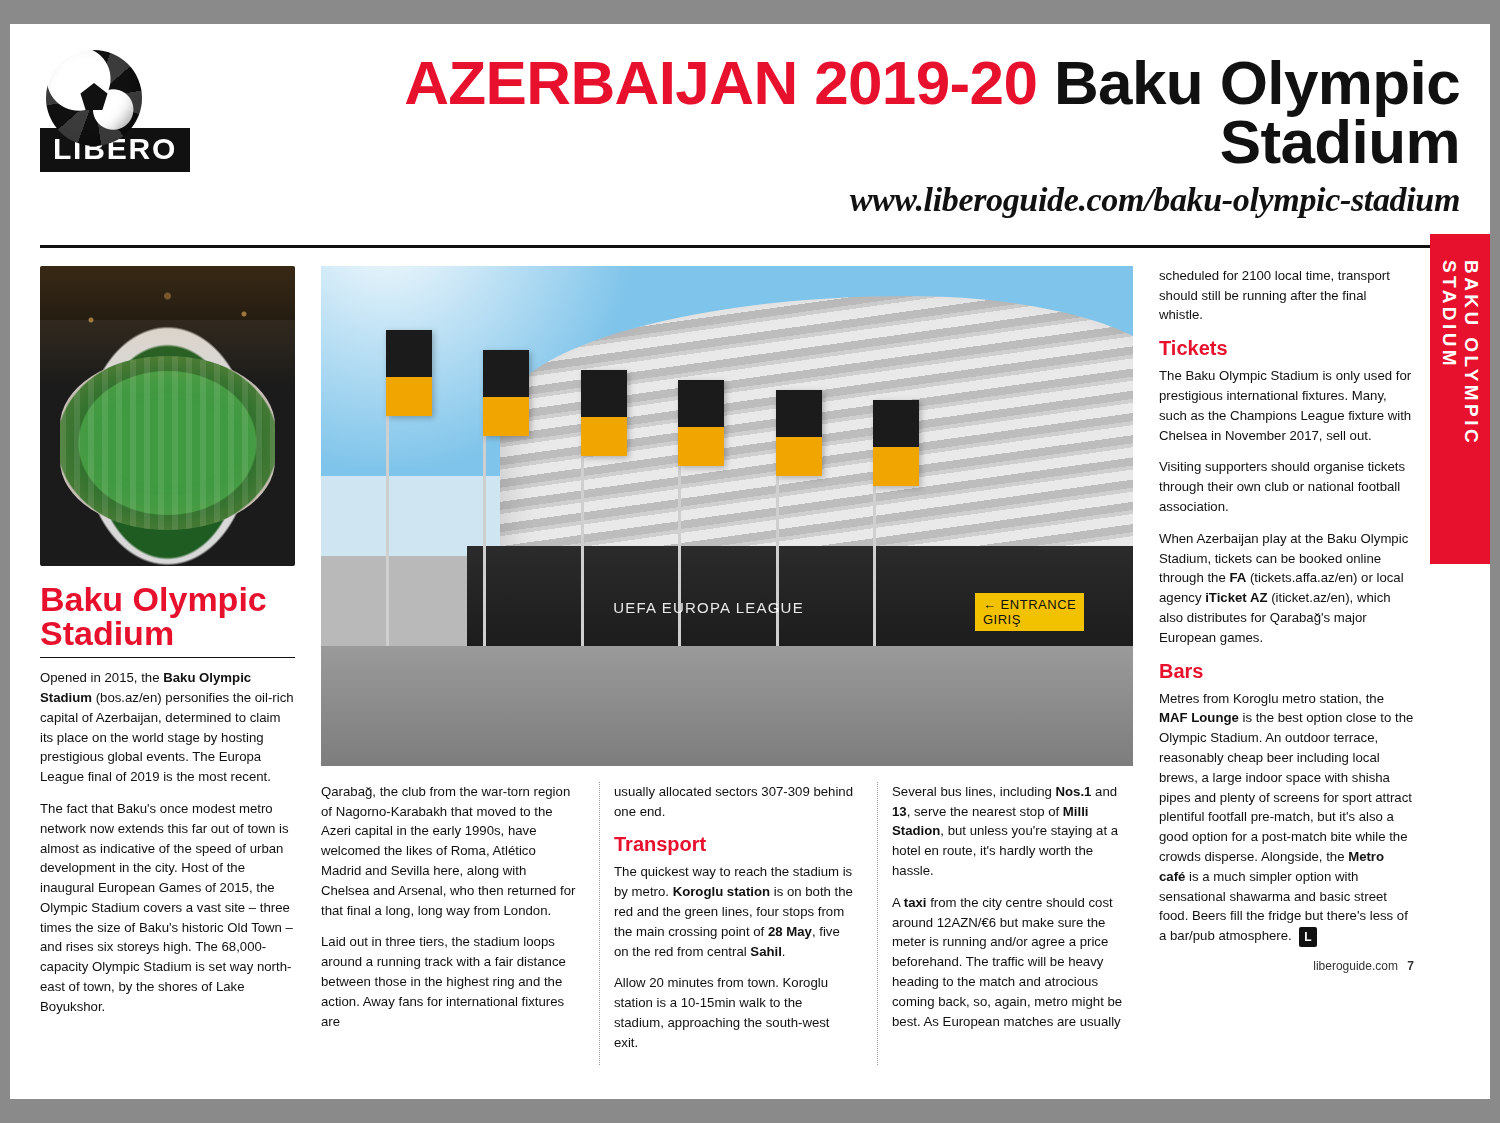LIBERO
AZERBAIJAN 2019-20 Baku Olympic Stadium
www.liberoguide.com/baku-olympic-stadium
BAKU OLYMPIC STADIUM
Baku Olympic
Stadium
Opened in 2015, the Baku Olympic Stadium (bos.az/en) personifies the oil-rich capital of Azerbaijan, determined to claim its place on the world stage by hosting prestigious global events. The Europa League final of 2019 is the most recent.
The fact that Baku's once modest metro network now extends this far out of town is almost as indicative of the speed of urban development in the city. Host of the inaugural European Games of 2015, the Olympic Stadium covers a vast site – three times the size of Baku's historic Old Town – and rises six storeys high. The 68,000-capacity Olympic Stadium is set way north-east of town, by the shores of Lake Boyukshor.
UEFA EUROPA LEAGUE
← ENTRANCE
GIRIŞ
Qarabağ, the club from the war-torn region of Nagorno-Karabakh that moved to the Azeri capital in the early 1990s, have welcomed the likes of Roma, Atlético Madrid and Sevilla here, along with Chelsea and Arsenal, who then returned for that final a long, long way from London.
Laid out in three tiers, the stadium loops around a running track with a fair distance between those in the highest ring and the action. Away fans for international fixtures are
usually allocated sectors 307-309 behind one end.
Transport
The quickest way to reach the stadium is by metro. Koroglu station is on both the red and the green lines, four stops from the main crossing point of 28 May, five on the red from central Sahil.
Allow 20 minutes from town. Koroglu station is a 10-15min walk to the stadium, approaching the south-west exit.
Several bus lines, including Nos.1 and 13, serve the nearest stop of Milli Stadion, but unless you're staying at a hotel en route, it's hardly worth the hassle.
A taxi from the city centre should cost around 12AZN/€6 but make sure the meter is running and/or agree a price beforehand. The traffic will be heavy heading to the match and atrocious coming back, so, again, metro might be best. As European matches are usually
scheduled for 2100 local time, transport should still be running after the final whistle.
Tickets
The Baku Olympic Stadium is only used for prestigious international fixtures. Many, such as the Champions League fixture with Chelsea in November 2017, sell out.
Visiting supporters should organise tickets through their own club or national football association.
When Azerbaijan play at the Baku Olympic Stadium, tickets can be booked online through the FA (tickets.affa.az/en) or local agency iTicket AZ (iticket.az/en), which also distributes for Qarabağ's major European games.
Bars
Metres from Koroglu metro station, the MAF Lounge is the best option close to the Olympic Stadium. An outdoor terrace, reasonably cheap beer including local brews, a large indoor space with shisha pipes and plenty of screens for sport attract plentiful footfall pre-match, but it's also a good option for a post-match bite while the crowds disperse. Alongside, the Metro café is a much simpler option with sensational shawarma and basic street food. Beers fill the fridge but there's less of a bar/pub atmosphere. L
liberoguide.com 7